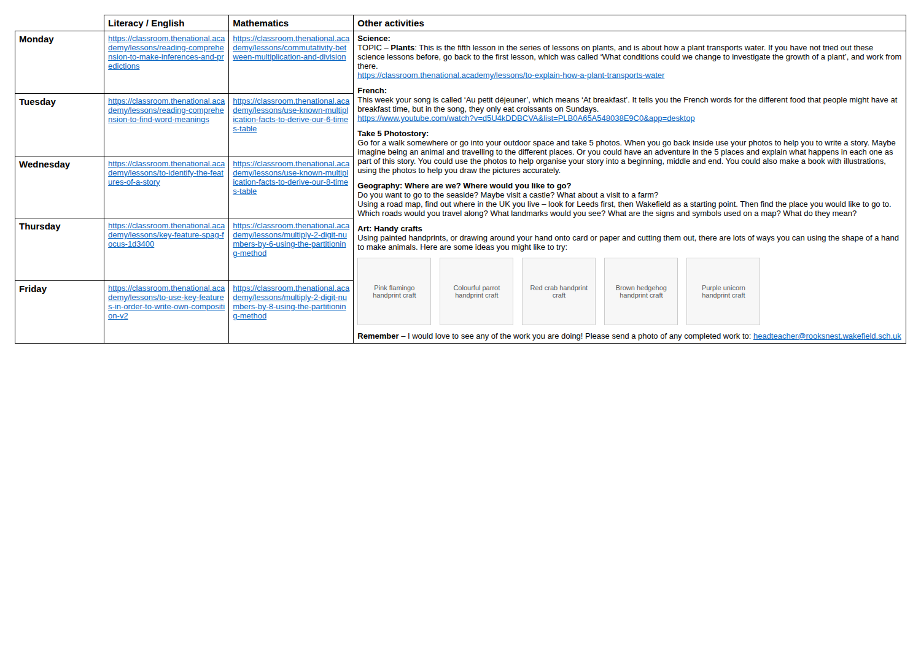| | Literacy / English | Mathematics | Other activities |
| --- | --- | --- | --- |
| Monday | https://classroom.thenational.academy/lessons/reading-comprehension-to-make-inferences-and-predictions | https://classroom.thenational.academy/lessons/commutativity-between-multiplication-and-division | Science: TOPIC – Plants : This is the fifth lesson in the series of lessons on plants, and is about how a plant transports water. If you have not tried out these science lessons before, go back to the first lesson, which was called ‘What conditions could we change to investigate the growth of a plant’, and work from there. https://classroom.thenational.academy/lessons/to-explain-how-a-plant-transports-water French: This week your song is called ‘Au petit déjeuner’, which means ‘At breakfast’. It tells you the French words for the different food that people might have at breakfast time, but in the song, they only eat croissants on Sundays. https://www.youtube.com/watch?v=d5U4kDDBCVA&list=PLB0A65A548038E9C0&app=desktop Take 5 Photostory: Go for a walk somewhere or go into your outdoor space and take 5 photos. When you go back inside use your photos to help you to write a story. Maybe imagine being an animal and travelling to the different places. Or you could have an adventure in the 5 places and explain what happens in each one as part of this story. You could use the photos to help organise your story into a beginning, middle and end. You could also make a book with illustrations, using the photos to help you draw the pictures accurately. Geography: Where are we? Where would you like to go? Do you want to go to the seaside? Maybe visit a castle? What about a visit to a farm? Using a road map, find out where in the UK you live – look for Leeds first, then Wakefield as a starting point. Then find the place you would like to go to. Which roads would you travel along? What landmarks would you see? What are the signs and symbols used on a map? What do they mean? Art: Handy crafts Using painted handprints, or drawing around your hand onto card or paper and cutting them out, there are lots of ways you can using the shape of a hand to make animals. Here are some ideas you might like to try: Pink flamingo handprint craft Colourful parrot handprint craft Red crab handprint craft Brown hedgehog handprint craft Purple unicorn handprint craft Remember – I would love to see any of the work you are doing! Please send a photo of any completed work to: headteacher@rooksnest.wakefield.sch.uk |
| Tuesday | https://classroom.thenational.academy/lessons/reading-comprehension-to-find-word-meanings | https://classroom.thenational.academy/lessons/use-known-multiplication-facts-to-derive-our-6-times-table |
| Wednesday | https://classroom.thenational.academy/lessons/to-identify-the-features-of-a-story | https://classroom.thenational.academy/lessons/use-known-multiplication-facts-to-derive-our-8-times-table |
| Thursday | https://classroom.thenational.academy/lessons/key-feature-spag-focus-1d3400 | https://classroom.thenational.academy/lessons/multiply-2-digit-numbers-by-6-using-the-partitioning-method |
| Friday | https://classroom.thenational.academy/lessons/to-use-key-features-in-order-to-write-own-composition-v2 | https://classroom.thenational.academy/lessons/multiply-2-digit-numbers-by-8-using-the-partitioning-method |